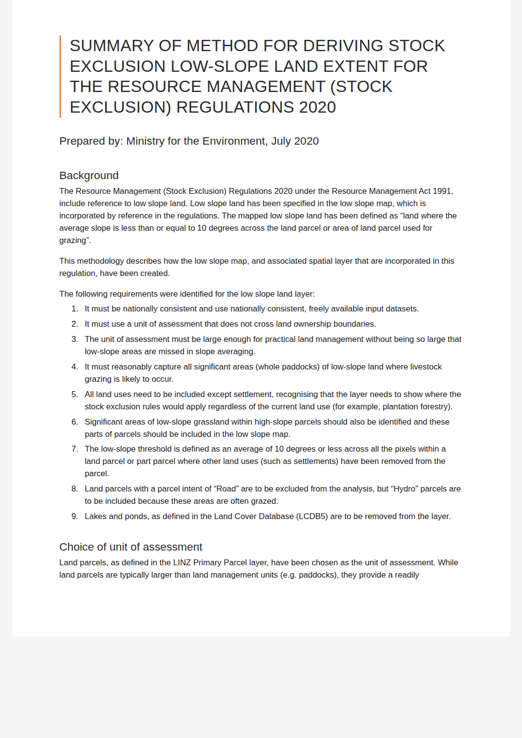Summary of method for deriving stock exclusion low-slope land extent for the Resource Management (Stock Exclusion) Regulations 2020
Prepared by: Ministry for the Environment, July 2020
Background
The Resource Management (Stock Exclusion) Regulations 2020 under the Resource Management Act 1991, include reference to low slope land. Low slope land has been specified in the low slope map, which is incorporated by reference in the regulations. The mapped low slope land has been defined as “land where the average slope is less than or equal to 10 degrees across the land parcel or area of land parcel used for grazing”.
This methodology describes how the low slope map, and associated spatial layer that are incorporated in this regulation, have been created.
The following requirements were identified for the low slope land layer:
It must be nationally consistent and use nationally consistent, freely available input datasets.
It must use a unit of assessment that does not cross land ownership boundaries.
The unit of assessment must be large enough for practical land management without being so large that low-slope areas are missed in slope averaging.
It must reasonably capture all significant areas (whole paddocks) of low-slope land where livestock grazing is likely to occur.
All land uses need to be included except settlement, recognising that the layer needs to show where the stock exclusion rules would apply regardless of the current land use (for example, plantation forestry).
Significant areas of low-slope grassland within high-slope parcels should also be identified and these parts of parcels should be included in the low slope map.
The low-slope threshold is defined as an average of 10 degrees or less across all the pixels within a land parcel or part parcel where other land uses (such as settlements) have been removed from the parcel.
Land parcels with a parcel intent of “Road” are to be excluded from the analysis, but “Hydro” parcels are to be included because these areas are often grazed.
Lakes and ponds, as defined in the Land Cover Database (LCDB5) are to be removed from the layer.
Choice of unit of assessment
Land parcels, as defined in the LINZ Primary Parcel layer, have been chosen as the unit of assessment. While land parcels are typically larger than land management units (e.g. paddocks), they provide a readily